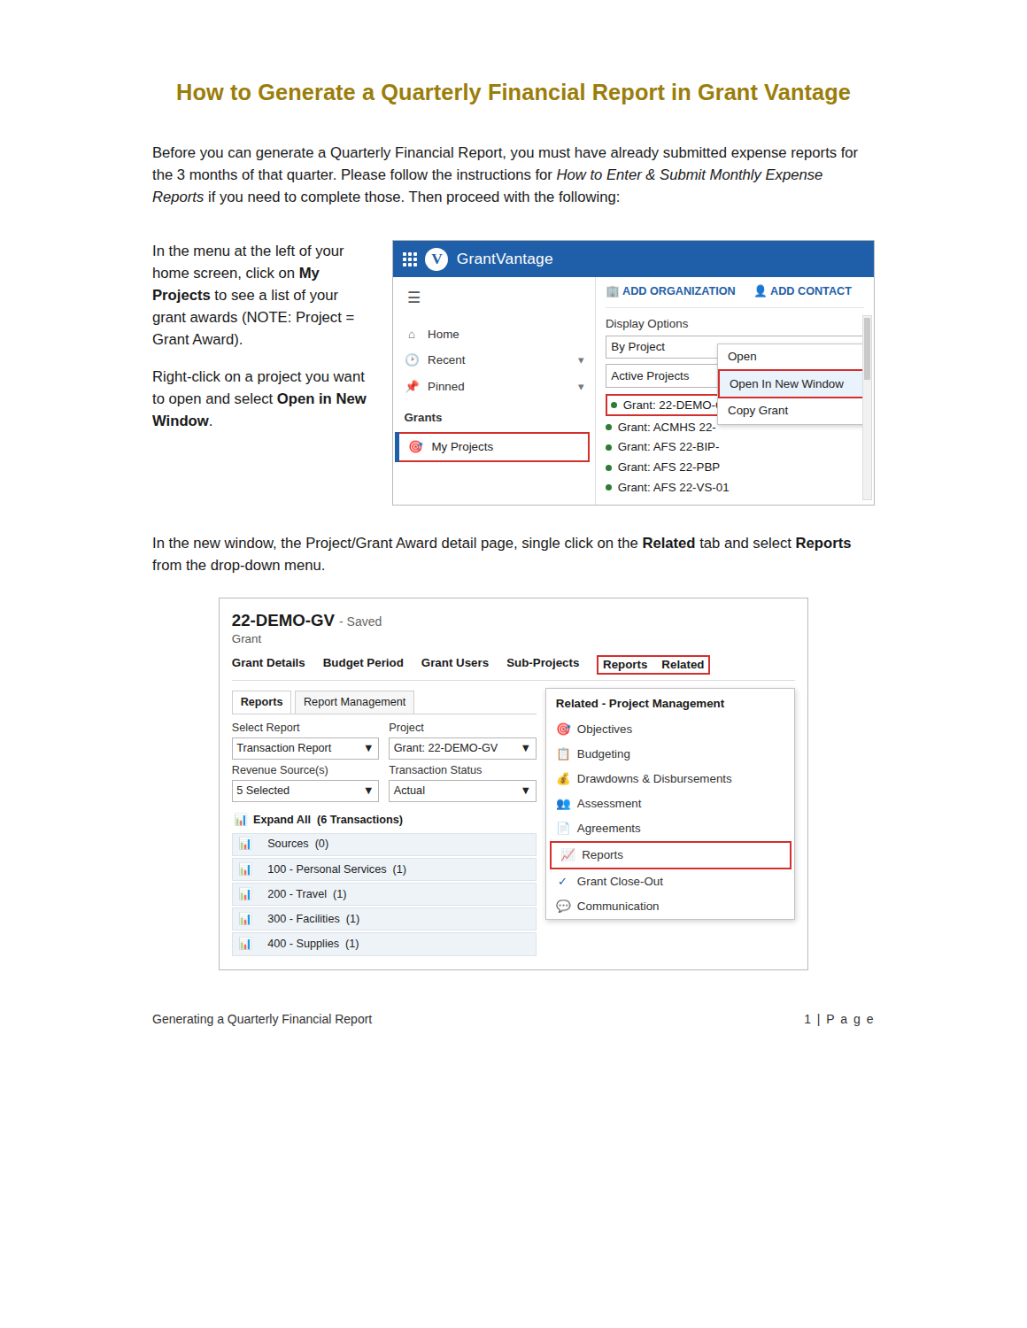How to Generate a Quarterly Financial Report in Grant Vantage
Before you can generate a Quarterly Financial Report, you must have already submitted expense reports for the 3 months of that quarter. Please follow the instructions for How to Enter & Submit Monthly Expense Reports if you need to complete those. Then proceed with the following:
In the menu at the left of your home screen, click on My Projects to see a list of your grant awards (NOTE: Project = Grant Award).
Right-click on a project you want to open and select Open in New Window.
V
GrantVantage
☰
⌂ Home
🕑 Recent ▾
📌 Pinned ▾
Grants
🎯 My Projects
🏢 ADD ORGANIZATION 👤 ADD CONTACT
Display Options
By Project▼
Active Projects▼
Grant: 22-DEMO-GV
Grant: ACMHS 22-
Grant: AFS 22-BIP-
Grant: AFS 22-PBP
Grant: AFS 22-VS-01
Open
Open In New Window
Copy Grant
In the new window, the Project/Grant Award detail page, single click on the Related tab and select Reports from the drop-down menu.
22-DEMO-GV - Saved
Grant
Grant Details Budget Period Grant Users Sub-Projects Reports Related
Reports Report Management
Select Report
Transaction Report▼
Project
Grant: 22-DEMO-GV▼
Revenue Source(s)
5 Selected▼
Transaction Status
Actual▼
📊 Expand All (6 Transactions)
📊 Sources (0)
📊 100 - Personal Services (1)
📊 200 - Travel (1)
📊 300 - Facilities (1)
📊 400 - Supplies (1)
Related - Project Management
🎯 Objectives
📋 Budgeting
💰 Drawdowns & Disbursements
👥 Assessment
📄 Agreements
📈 Reports
✓ Grant Close-Out
💬 Communication
Generating a Quarterly Financial Report
1 | P a g e